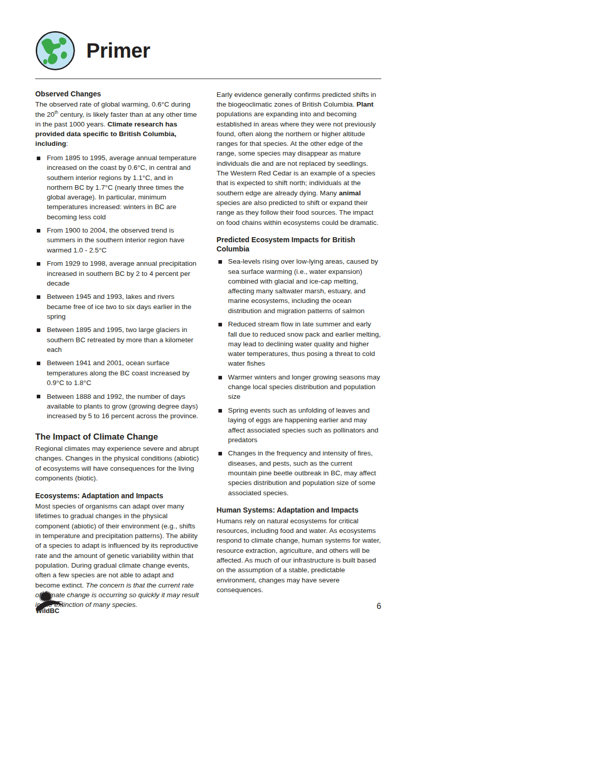Primer
Observed Changes
The observed rate of global warming, 0.6°C during the 20th century, is likely faster than at any other time in the past 1000 years. Climate research has provided data specific to British Columbia, including:
From 1895 to 1995, average annual temperature increased on the coast by 0.6°C, in central and southern interior regions by 1.1°C, and in northern BC by 1.7°C (nearly three times the global average). In particular, minimum temperatures increased: winters in BC are becoming less cold
From 1900 to 2004, the observed trend is summers in the southern interior region have warmed 1.0 - 2.5°C
From 1929 to 1998, average annual precipitation increased in southern BC by 2 to 4 percent per decade
Between 1945 and 1993, lakes and rivers became free of ice two to six days earlier in the spring
Between 1895 and 1995, two large glaciers in southern BC retreated by more than a kilometer each
Between 1941 and 2001, ocean surface temperatures along the BC coast increased by 0.9°C to 1.8°C
Between 1888 and 1992, the number of days available to plants to grow (growing degree days) increased by 5 to 16 percent across the province.
The Impact of Climate Change
Regional climates may experience severe and abrupt changes. Changes in the physical conditions (abiotic) of ecosystems will have consequences for the living components (biotic).
Ecosystems: Adaptation and Impacts
Most species of organisms can adapt over many lifetimes to gradual changes in the physical component (abiotic) of their environment (e.g., shifts in temperature and precipitation patterns). The ability of a species to adapt is influenced by its reproductive rate and the amount of genetic variability within that population. During gradual climate change events, often a few species are not able to adapt and become extinct. The concern is that the current rate of climate change is occurring so quickly it may result in the extinction of many species.
Early evidence generally confirms predicted shifts in the biogeoclimatic zones of British Columbia. Plant populations are expanding into and becoming established in areas where they were not previously found, often along the northern or higher altitude ranges for that species. At the other edge of the range, some species may disappear as mature individuals die and are not replaced by seedlings. The Western Red Cedar is an example of a species that is expected to shift north; individuals at the southern edge are already dying. Many animal species are also predicted to shift or expand their range as they follow their food sources. The impact on food chains within ecosystems could be dramatic.
Predicted Ecosystem Impacts for British Columbia
Sea-levels rising over low-lying areas, caused by sea surface warming (i.e., water expansion) combined with glacial and ice-cap melting, affecting many saltwater marsh, estuary, and marine ecosystems, including the ocean distribution and migration patterns of salmon
Reduced stream flow in late summer and early fall due to reduced snow pack and earlier melting, may lead to declining water quality and higher water temperatures, thus posing a threat to cold water fishes
Warmer winters and longer growing seasons may change local species distribution and population size
Spring events such as unfolding of leaves and laying of eggs are happening earlier and may affect associated species such as pollinators and predators
Changes in the frequency and intensity of fires, diseases, and pests, such as the current mountain pine beetle outbreak in BC, may affect species distribution and population size of some associated species.
Human Systems: Adaptation and Impacts
Humans rely on natural ecosystems for critical resources, including food and water. As ecosystems respond to climate change, human systems for water, resource extraction, agriculture, and others will be affected. As much of our infrastructure is built based on the assumption of a stable, predictable environment, changes may have severe consequences.
WildBC
6